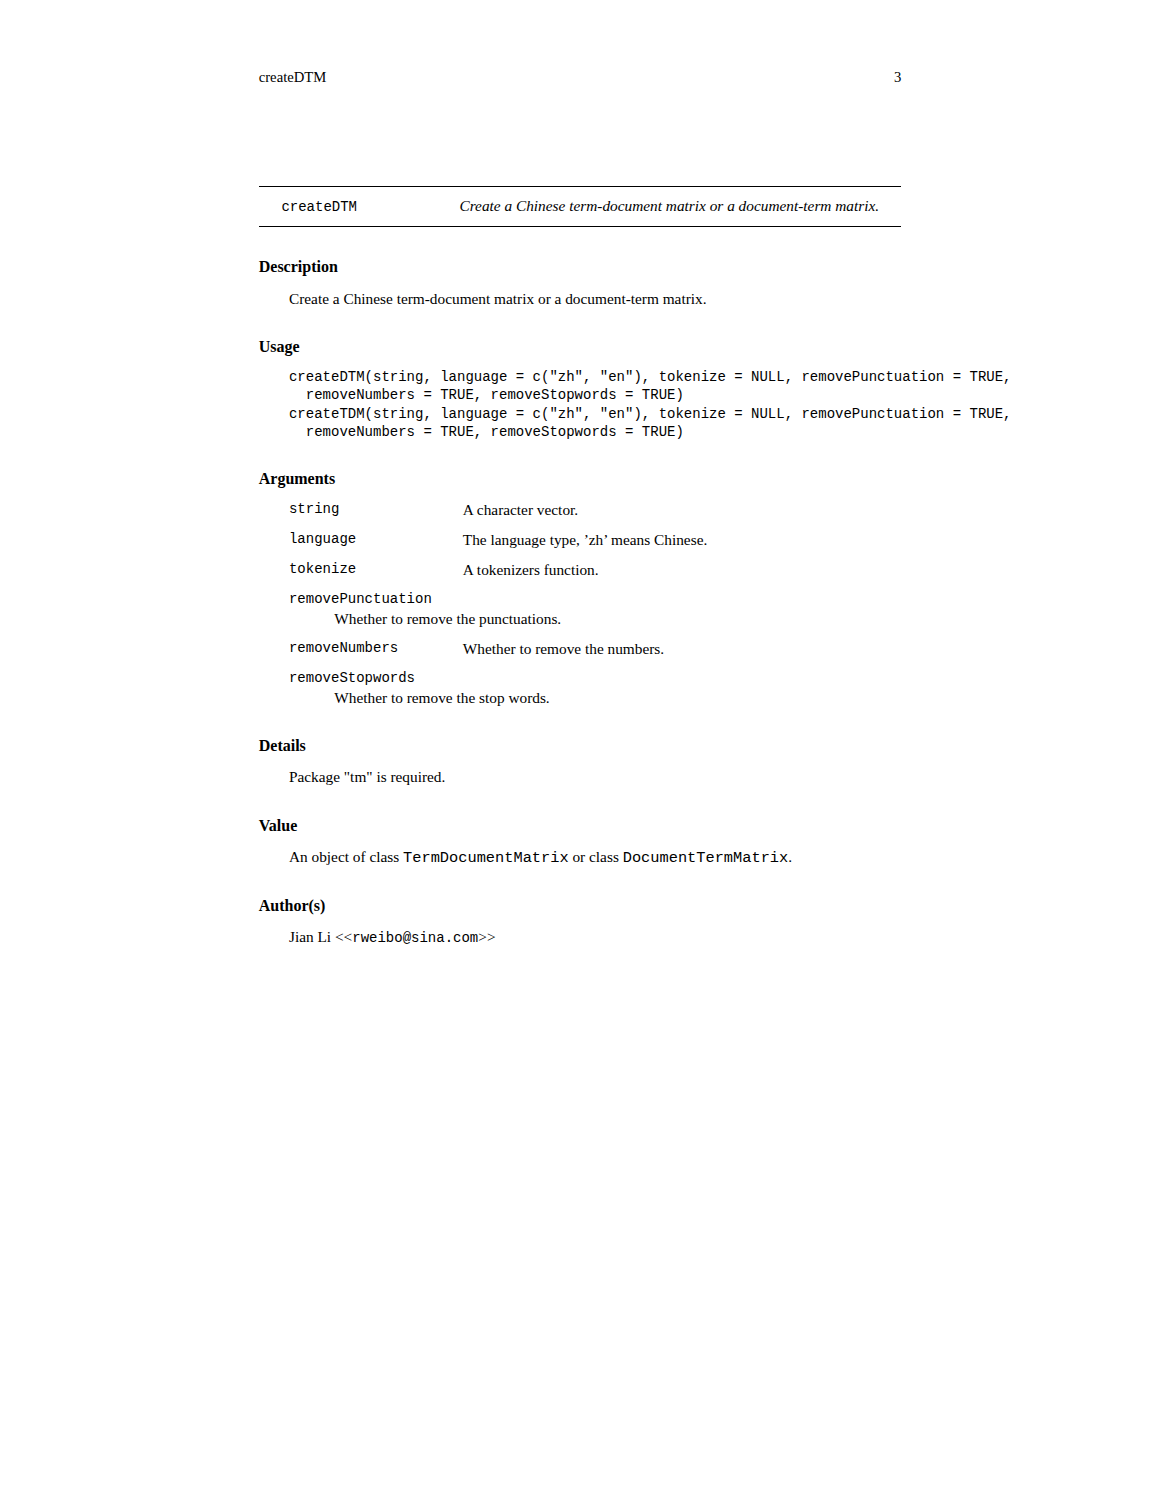createDTM
3
| createDTM | Create a Chinese term-document matrix or a document-term matrix. |
Description
Create a Chinese term-document matrix or a document-term matrix.
Usage
createDTM(string, language = c("zh", "en"), tokenize = NULL, removePunctuation = TRUE,
  removeNumbers = TRUE, removeStopwords = TRUE)
createTDM(string, language = c("zh", "en"), tokenize = NULL, removePunctuation = TRUE,
  removeNumbers = TRUE, removeStopwords = TRUE)
Arguments
| string | A character vector. |
| language | The language type, ’zh’ means Chinese. |
| tokenize | A tokenizers function. |
removePunctuation
Whether to remove the punctuations.
| removeNumbers | Whether to remove the numbers. |
removeStopwords
Whether to remove the stop words.
Details
Package "tm" is required.
Value
An object of class TermDocumentMatrix or class DocumentTermMatrix.
Author(s)
Jian Li <<rweibo@sina.com>>